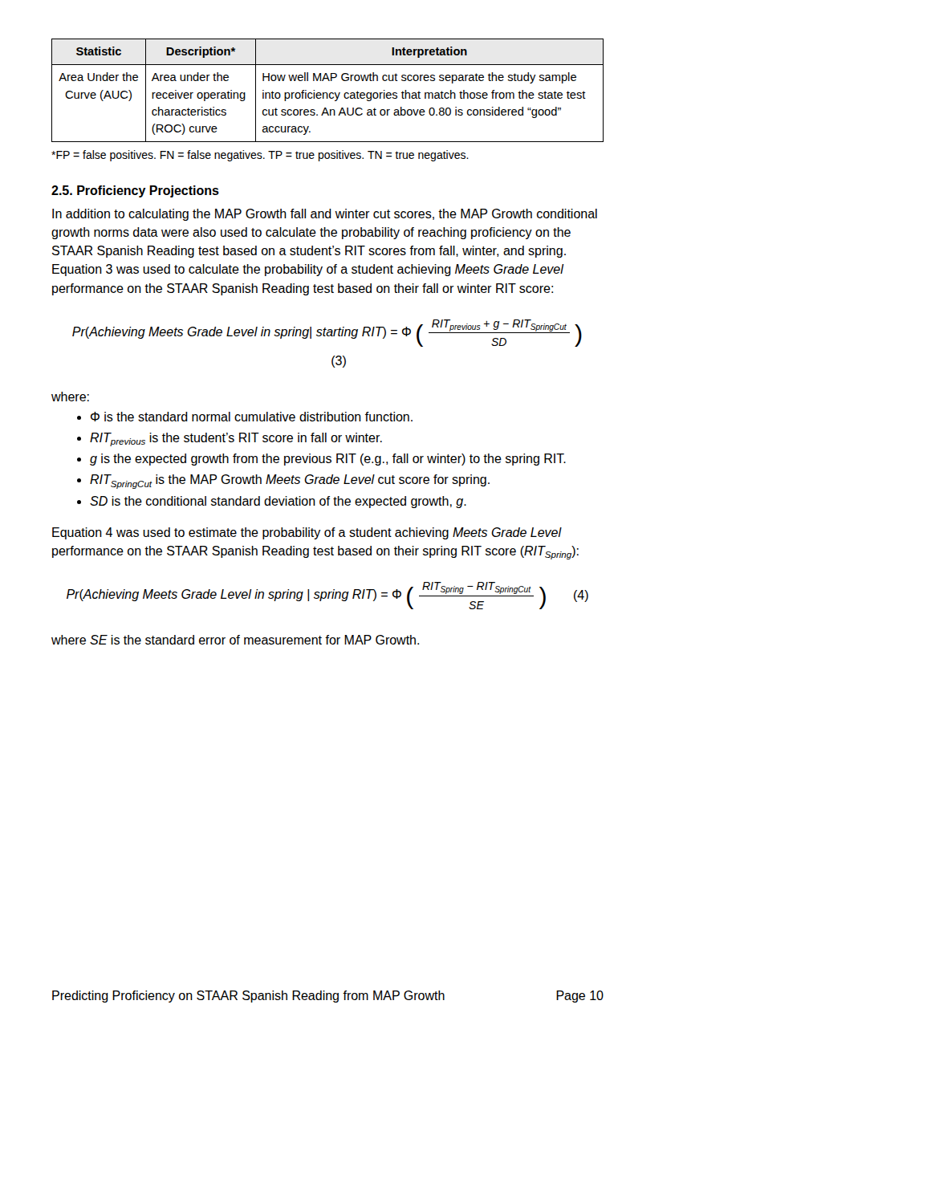| Statistic | Description* | Interpretation |
| --- | --- | --- |
| Area Under the Curve (AUC) | Area under the receiver operating characteristics (ROC) curve | How well MAP Growth cut scores separate the study sample into proficiency categories that match those from the state test cut scores. An AUC at or above 0.80 is considered “good” accuracy. |
*FP = false positives. FN = false negatives. TP = true positives. TN = true negatives.
2.5. Proficiency Projections
In addition to calculating the MAP Growth fall and winter cut scores, the MAP Growth conditional growth norms data were also used to calculate the probability of reaching proficiency on the STAAR Spanish Reading test based on a student’s RIT scores from fall, winter, and spring. Equation 3 was used to calculate the probability of a student achieving Meets Grade Level performance on the STAAR Spanish Reading test based on their fall or winter RIT score:
Pr(Achieving Meets Grade Level in spring| starting RIT) = Φ ( RITprevious + g − RITSpringCut SD ) (3)
where:
Φ is the standard normal cumulative distribution function.
RITprevious is the student’s RIT score in fall or winter.
g is the expected growth from the previous RIT (e.g., fall or winter) to the spring RIT.
RITSpringCut is the MAP Growth Meets Grade Level cut score for spring.
SD is the conditional standard deviation of the expected growth, g.
Equation 4 was used to estimate the probability of a student achieving Meets Grade Level performance on the STAAR Spanish Reading test based on their spring RIT score (RITSpring):
Pr(Achieving Meets Grade Level in spring | spring RIT) = Φ ( RITSpring − RITSpringCut SE ) (4)
where SE is the standard error of measurement for MAP Growth.
Predicting Proficiency on STAAR Spanish Reading from MAP Growth Page 10